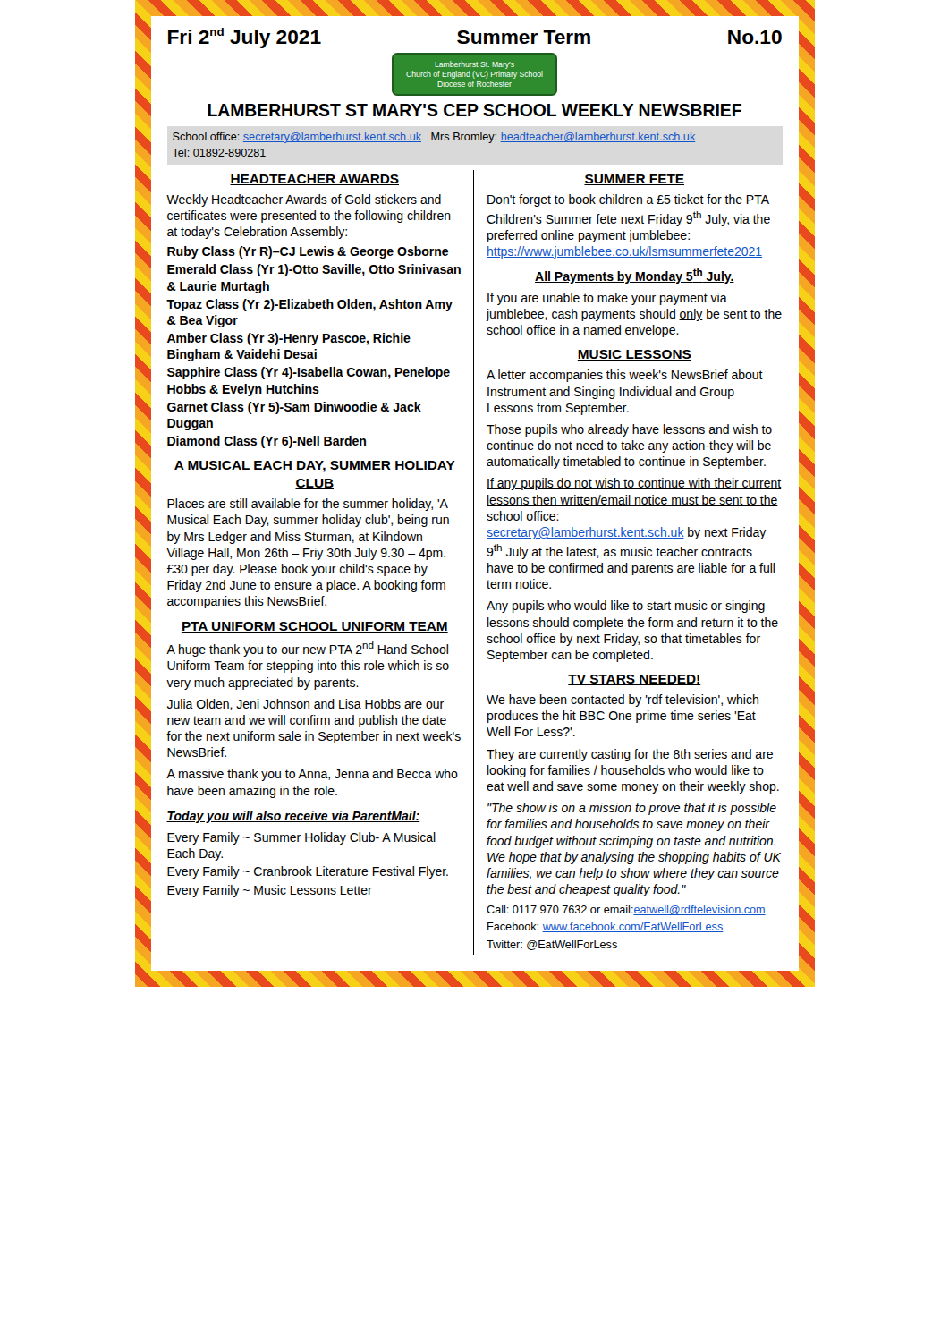Fri 2nd July 2021 Summer Term No.10
Lamberhurst St. Mary's Church of England (VC) Primary School Diocese of Rochester
LAMBERHURST ST MARY'S CEP SCHOOL WEEKLY NEWSBRIEF
School office: secretary@lamberhurst.kent.sch.uk Mrs Bromley: headteacher@lamberhurst.kent.sch.uk
Tel: 01892-890281
HEADTEACHER AWARDS
Weekly Headteacher Awards of Gold stickers and certificates were presented to the following children at today's Celebration Assembly:
Ruby Class (Yr R)–CJ Lewis & George Osborne
Emerald Class (Yr 1)-Otto Saville, Otto Srinivasan & Laurie Murtagh
Topaz Class (Yr 2)-Elizabeth Olden, Ashton Amy & Bea Vigor
Amber Class (Yr 3)-Henry Pascoe, Richie Bingham & Vaidehi Desai
Sapphire Class (Yr 4)-Isabella Cowan, Penelope Hobbs & Evelyn Hutchins
Garnet Class (Yr 5)-Sam Dinwoodie & Jack Duggan
Diamond Class (Yr 6)-Nell Barden
A MUSICAL EACH DAY, SUMMER HOLIDAY CLUB
Places are still available for the summer holiday, 'A Musical Each Day, summer holiday club', being run by Mrs Ledger and Miss Sturman, at Kilndown Village Hall, Mon 26th – Friy 30th July 9.30 – 4pm. £30 per day. Please book your child's space by Friday 2nd June to ensure a place. A booking form accompanies this NewsBrief.
PTA UNIFORM SCHOOL UNIFORM TEAM
A huge thank you to our new PTA 2nd Hand School Uniform Team for stepping into this role which is so very much appreciated by parents.
Julia Olden, Jeni Johnson and Lisa Hobbs are our new team and we will confirm and publish the date for the next uniform sale in September in next week's NewsBrief.
A massive thank you to Anna, Jenna and Becca who have been amazing in the role.
Today you will also receive via ParentMail:
Every Family ~ Summer Holiday Club- A Musical Each Day.
Every Family ~ Cranbrook Literature Festival Flyer.
Every Family ~ Music Lessons Letter
SUMMER FETE
Don't forget to book children a £5 ticket for the PTA Children's Summer fete next Friday 9th July, via the preferred online payment jumblebee:
https://www.jumblebee.co.uk/lsmsummerfete2021
All Payments by Monday 5th July.
If you are unable to make your payment via jumblebee, cash payments should only be sent to the school office in a named envelope.
MUSIC LESSONS
A letter accompanies this week's NewsBrief about Instrument and Singing Individual and Group Lessons from September.
Those pupils who already have lessons and wish to continue do not need to take any action-they will be automatically timetabled to continue in September.
If any pupils do not wish to continue with their current lessons then written/email notice must be sent to the school office:
secretary@lamberhurst.kent.sch.uk by next Friday 9th July at the latest, as music teacher contracts have to be confirmed and parents are liable for a full term notice.
Any pupils who would like to start music or singing lessons should complete the form and return it to the school office by next Friday, so that timetables for September can be completed.
TV STARS NEEDED!
We have been contacted by 'rdf television', which produces the hit BBC One prime time series 'Eat Well For Less?'.
They are currently casting for the 8th series and are looking for families / households who would like to eat well and save some money on their weekly shop.
"The show is on a mission to prove that it is possible for families and households to save money on their food budget without scrimping on taste and nutrition. We hope that by analysing the shopping habits of UK families, we can help to show where they can source the best and cheapest quality food."
Call: 0117 970 7632 or email:eatwell@rdftelevision.com
Facebook: www.facebook.com/EatWellForLess
Twitter: @EatWellForLess